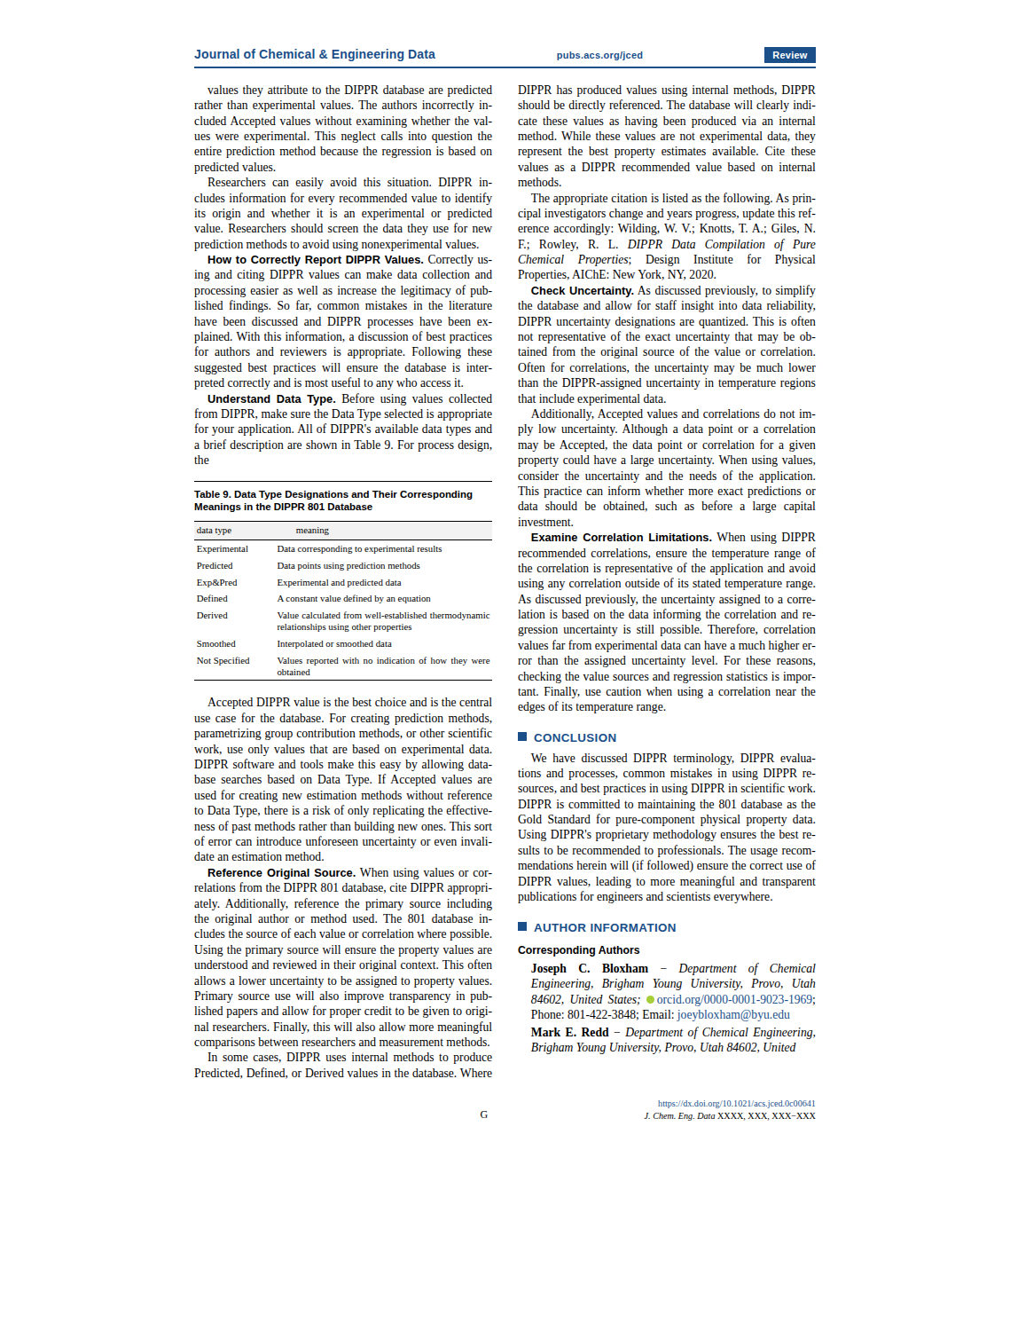Journal of Chemical & Engineering Data
pubs.acs.org/jced
Review
values they attribute to the DIPPR database are predicted rather than experimental values. The authors incorrectly included Accepted values without examining whether the values were experimental. This neglect calls into question the entire prediction method because the regression is based on predicted values.
Researchers can easily avoid this situation. DIPPR includes information for every recommended value to identify its origin and whether it is an experimental or predicted value. Researchers should screen the data they use for new prediction methods to avoid using nonexperimental values.
How to Correctly Report DIPPR Values. Correctly using and citing DIPPR values can make data collection and processing easier as well as increase the legitimacy of published findings. So far, common mistakes in the literature have been discussed and DIPPR processes have been explained. With this information, a discussion of best practices for authors and reviewers is appropriate. Following these suggested best practices will ensure the database is interpreted correctly and is most useful to any who access it.
Understand Data Type. Before using values collected from DIPPR, make sure the Data Type selected is appropriate for your application. All of DIPPR's available data types and a brief description are shown in Table 9. For process design, the
Table 9. Data Type Designations and Their Corresponding Meanings in the DIPPR 801 Database
| data type | meaning |
| --- | --- |
| Experimental | Data corresponding to experimental results |
| Predicted | Data points using prediction methods |
| Exp&Pred | Experimental and predicted data |
| Defined | A constant value defined by an equation |
| Derived | Value calculated from well-established thermodynamic relationships using other properties |
| Smoothed | Interpolated or smoothed data |
| Not Specified | Values reported with no indication of how they were obtained |
Accepted DIPPR value is the best choice and is the central use case for the database. For creating prediction methods, parametrizing group contribution methods, or other scientific work, use only values that are based on experimental data. DIPPR software and tools make this easy by allowing database searches based on Data Type. If Accepted values are used for creating new estimation methods without reference to Data Type, there is a risk of only replicating the effectiveness of past methods rather than building new ones. This sort of error can introduce unforeseen uncertainty or even invalidate an estimation method.
Reference Original Source. When using values or correlations from the DIPPR 801 database, cite DIPPR appropriately. Additionally, reference the primary source including the original author or method used. The 801 database includes the source of each value or correlation where possible. Using the primary source will ensure the property values are understood and reviewed in their original context. This often allows a lower uncertainty to be assigned to property values. Primary source use will also improve transparency in published papers and allow for proper credit to be given to original researchers. Finally, this will also allow more meaningful comparisons between researchers and measurement methods.
In some cases, DIPPR uses internal methods to produce Predicted, Defined, or Derived values in the database. Where DIPPR has produced values using internal methods, DIPPR should be directly referenced. The database will clearly indicate these values as having been produced via an internal method. While these values are not experimental data, they represent the best property estimates available. Cite these values as a DIPPR recommended value based on internal methods.
The appropriate citation is listed as the following. As principal investigators change and years progress, update this reference accordingly: Wilding, W. V.; Knotts, T. A.; Giles, N. F.; Rowley, R. L. DIPPR Data Compilation of Pure Chemical Properties; Design Institute for Physical Properties, AIChE: New York, NY, 2020.
Check Uncertainty. As discussed previously, to simplify the database and allow for staff insight into data reliability, DIPPR uncertainty designations are quantized. This is often not representative of the exact uncertainty that may be obtained from the original source of the value or correlation. Often for correlations, the uncertainty may be much lower than the DIPPR-assigned uncertainty in temperature regions that include experimental data.
Additionally, Accepted values and correlations do not imply low uncertainty. Although a data point or a correlation may be Accepted, the data point or correlation for a given property could have a large uncertainty. When using values, consider the uncertainty and the needs of the application. This practice can inform whether more exact predictions or data should be obtained, such as before a large capital investment.
Examine Correlation Limitations. When using DIPPR recommended correlations, ensure the temperature range of the correlation is representative of the application and avoid using any correlation outside of its stated temperature range. As discussed previously, the uncertainty assigned to a correlation is based on the data informing the correlation and regression uncertainty is still possible. Therefore, correlation values far from experimental data can have a much higher error than the assigned uncertainty level. For these reasons, checking the value sources and regression statistics is important. Finally, use caution when using a correlation near the edges of its temperature range.
CONCLUSION
We have discussed DIPPR terminology, DIPPR evaluations and processes, common mistakes in using DIPPR resources, and best practices in using DIPPR in scientific work. DIPPR is committed to maintaining the 801 database as the Gold Standard for pure-component physical property data. Using DIPPR's proprietary methodology ensures the best results to be recommended to professionals. The usage recommendations herein will (if followed) ensure the correct use of DIPPR values, leading to more meaningful and transparent publications for engineers and scientists everywhere.
AUTHOR INFORMATION
Corresponding Authors
Joseph C. Bloxham − Department of Chemical Engineering, Brigham Young University, Provo, Utah 84602, United States; orcid.org/0000-0001-9023-1969; Phone: 801-422-3848; Email: joeybloxham@byu.edu
Mark E. Redd − Department of Chemical Engineering, Brigham Young University, Provo, Utah 84602, United
G
https://dx.doi.org/10.1021/acs.jced.0c00641
J. Chem. Eng. Data XXXX, XXX, XXX−XXX